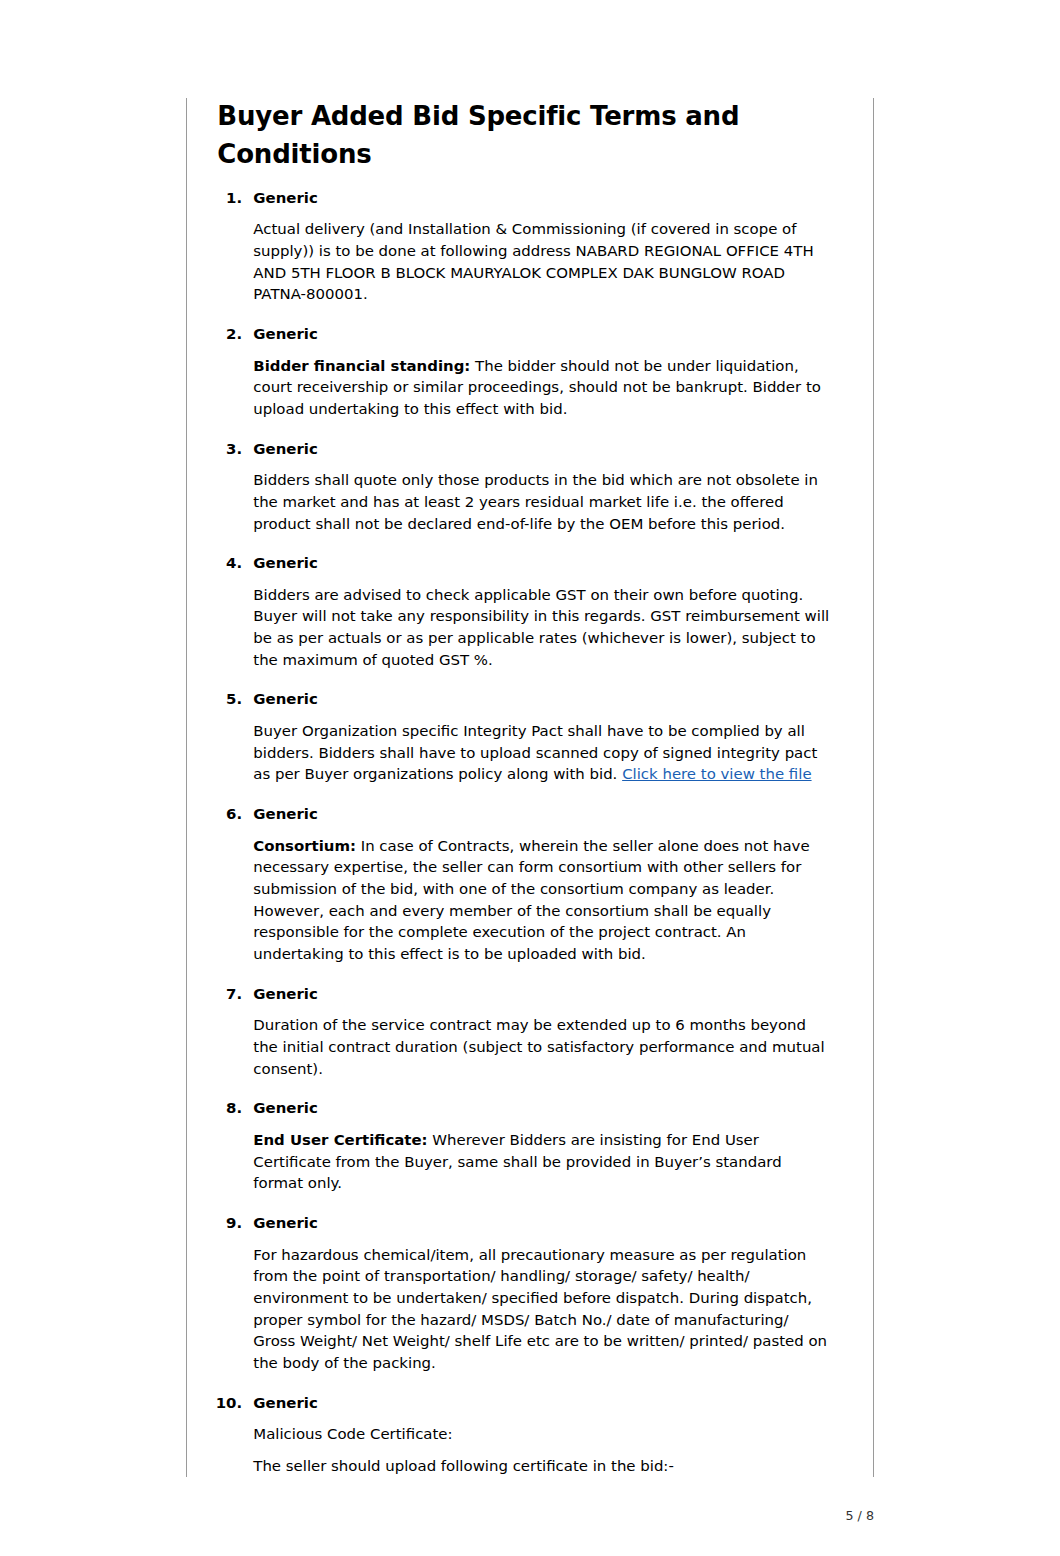Buyer Added Bid Specific Terms and Conditions
Generic
Actual delivery (and Installation & Commissioning (if covered in scope of supply)) is to be done at following address NABARD REGIONAL OFFICE 4TH AND 5TH FLOOR B BLOCK MAURYALOK COMPLEX DAK BUNGLOW ROAD PATNA-800001.
Generic
Bidder financial standing: The bidder should not be under liquidation, court receivership or similar proceedings, should not be bankrupt. Bidder to upload undertaking to this effect with bid.
Generic
Bidders shall quote only those products in the bid which are not obsolete in the market and has at least 2 years residual market life i.e. the offered product shall not be declared end-of-life by the OEM before this period.
Generic
Bidders are advised to check applicable GST on their own before quoting. Buyer will not take any responsibility in this regards. GST reimbursement will be as per actuals or as per applicable rates (whichever is lower), subject to the maximum of quoted GST %.
Generic
Buyer Organization specific Integrity Pact shall have to be complied by all bidders. Bidders shall have to upload scanned copy of signed integrity pact as per Buyer organizations policy along with bid. Click here to view the file
Generic
Consortium: In case of Contracts, wherein the seller alone does not have necessary expertise, the seller can form consortium with other sellers for submission of the bid, with one of the consortium company as leader. However, each and every member of the consortium shall be equally responsible for the complete execution of the project contract. An undertaking to this effect is to be uploaded with bid.
Generic
Duration of the service contract may be extended up to 6 months beyond the initial contract duration (subject to satisfactory performance and mutual consent).
Generic
End User Certificate: Wherever Bidders are insisting for End User Certificate from the Buyer, same shall be provided in Buyer’s standard format only.
Generic
For hazardous chemical/item, all precautionary measure as per regulation from the point of transportation/ handling/ storage/ safety/ health/ environment to be undertaken/ specified before dispatch. During dispatch, proper symbol for the hazard/ MSDS/ Batch No./ date of manufacturing/ Gross Weight/ Net Weight/ shelf Life etc are to be written/ printed/ pasted on the body of the packing.
Generic
Malicious Code Certificate:
The seller should upload following certificate in the bid:-
5 / 8